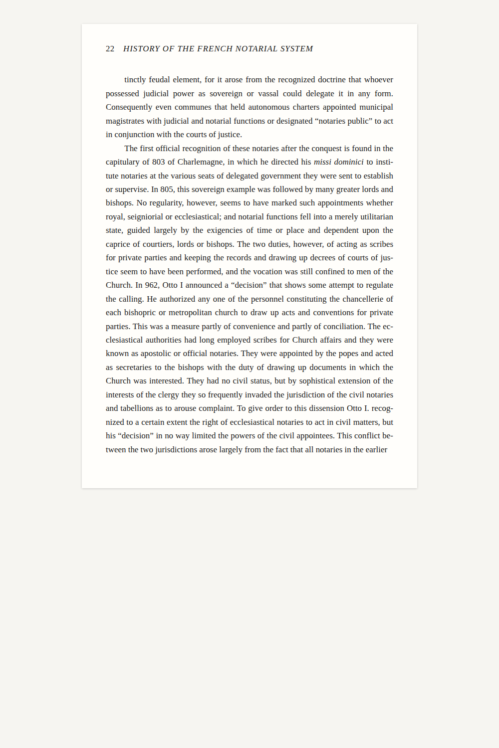22
History of the French Notarial System
tinctly feudal element, for it arose from the recognized doctrine that whoever possessed judicial power as sovereign or vassal could delegate it in any form. Consequently even communes that held autonomous charters appointed municipal magistrates with judicial and notarial functions or designated “notaries public” to act in conjunction with the courts of justice.
The first official recognition of these notaries after the conquest is found in the capitulary of 803 of Charlemagne, in which he directed his missi dominici to institute notaries at the various seats of delegated government they were sent to establish or supervise. In 805, this sovereign example was followed by many greater lords and bishops. No regularity, however, seems to have marked such appointments whether royal, seigniorial or ecclesiastical; and notarial functions fell into a merely utilitarian state, guided largely by the exigencies of time or place and dependent upon the caprice of courtiers, lords or bishops. The two duties, however, of acting as scribes for private parties and keeping the records and drawing up decrees of courts of justice seem to have been performed, and the vocation was still confined to men of the Church. In 962, Otto I announced a “decision” that shows some attempt to regulate the calling. He authorized any one of the personnel constituting the chancellerie of each bishopric or metropolitan church to draw up acts and conventions for private parties. This was a measure partly of convenience and partly of conciliation. The ecclesiastical authorities had long employed scribes for Church affairs and they were known as apostolic or official notaries. They were appointed by the popes and acted as secretaries to the bishops with the duty of drawing up documents in which the Church was interested. They had no civil status, but by sophistical extension of the interests of the clergy they so frequently invaded the jurisdiction of the civil notaries and tabellions as to arouse complaint. To give order to this dissension Otto I. recognized to a certain extent the right of ecclesiastical notaries to act in civil matters, but his “decision” in no way limited the powers of the civil appointees. This conflict between the two jurisdictions arose largely from the fact that all notaries in the earlier